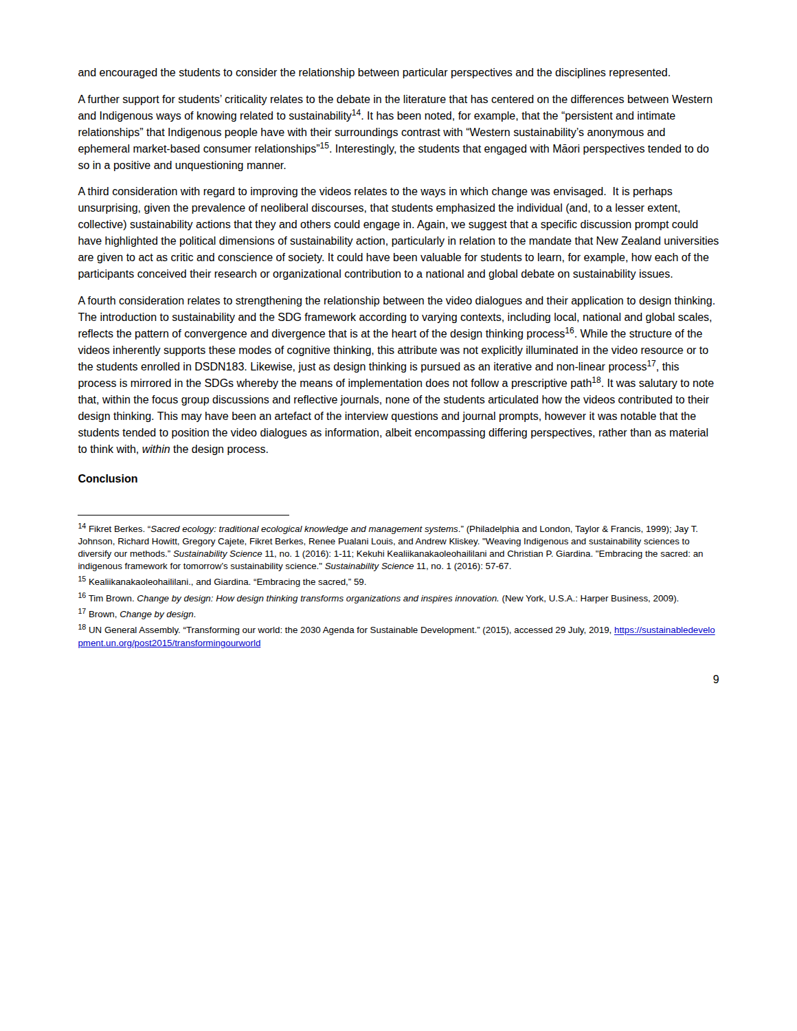and encouraged the students to consider the relationship between particular perspectives and the disciplines represented.
A further support for students’ criticality relates to the debate in the literature that has centered on the differences between Western and Indigenous ways of knowing related to sustainability14. It has been noted, for example, that the “persistent and intimate relationships” that Indigenous people have with their surroundings contrast with “Western sustainability’s anonymous and ephemeral market-based consumer relationships”15. Interestingly, the students that engaged with Māori perspectives tended to do so in a positive and unquestioning manner.
A third consideration with regard to improving the videos relates to the ways in which change was envisaged. It is perhaps unsurprising, given the prevalence of neoliberal discourses, that students emphasized the individual (and, to a lesser extent, collective) sustainability actions that they and others could engage in. Again, we suggest that a specific discussion prompt could have highlighted the political dimensions of sustainability action, particularly in relation to the mandate that New Zealand universities are given to act as critic and conscience of society. It could have been valuable for students to learn, for example, how each of the participants conceived their research or organizational contribution to a national and global debate on sustainability issues.
A fourth consideration relates to strengthening the relationship between the video dialogues and their application to design thinking. The introduction to sustainability and the SDG framework according to varying contexts, including local, national and global scales, reflects the pattern of convergence and divergence that is at the heart of the design thinking process16. While the structure of the videos inherently supports these modes of cognitive thinking, this attribute was not explicitly illuminated in the video resource or to the students enrolled in DSDN183. Likewise, just as design thinking is pursued as an iterative and non-linear process17, this process is mirrored in the SDGs whereby the means of implementation does not follow a prescriptive path18. It was salutary to note that, within the focus group discussions and reflective journals, none of the students articulated how the videos contributed to their design thinking. This may have been an artefact of the interview questions and journal prompts, however it was notable that the students tended to position the video dialogues as information, albeit encompassing differing perspectives, rather than as material to think with, within the design process.
Conclusion
14 Fikret Berkes. “Sacred ecology: traditional ecological knowledge and management systems.” (Philadelphia and London, Taylor & Francis, 1999); Jay T. Johnson, Richard Howitt, Gregory Cajete, Fikret Berkes, Renee Pualani Louis, and Andrew Kliskey. "Weaving Indigenous and sustainability sciences to diversify our methods.” Sustainability Science 11, no. 1 (2016): 1-11; Kekuhi Kealiikanakaoleohaililani and Christian P. Giardina. "Embracing the sacred: an indigenous framework for tomorrow’s sustainability science." Sustainability Science 11, no. 1 (2016): 57-67.
15 Kealiikanakaoleohaililani., and Giardina. “Embracing the sacred,” 59.
16 Tim Brown. Change by design: How design thinking transforms organizations and inspires innovation. (New York, U.S.A.: Harper Business, 2009).
17 Brown, Change by design.
18 UN General Assembly. “Transforming our world: the 2030 Agenda for Sustainable Development.” (2015), accessed 29 July, 2019, https://sustainabledevelopment.un.org/post2015/transformingourworld
9